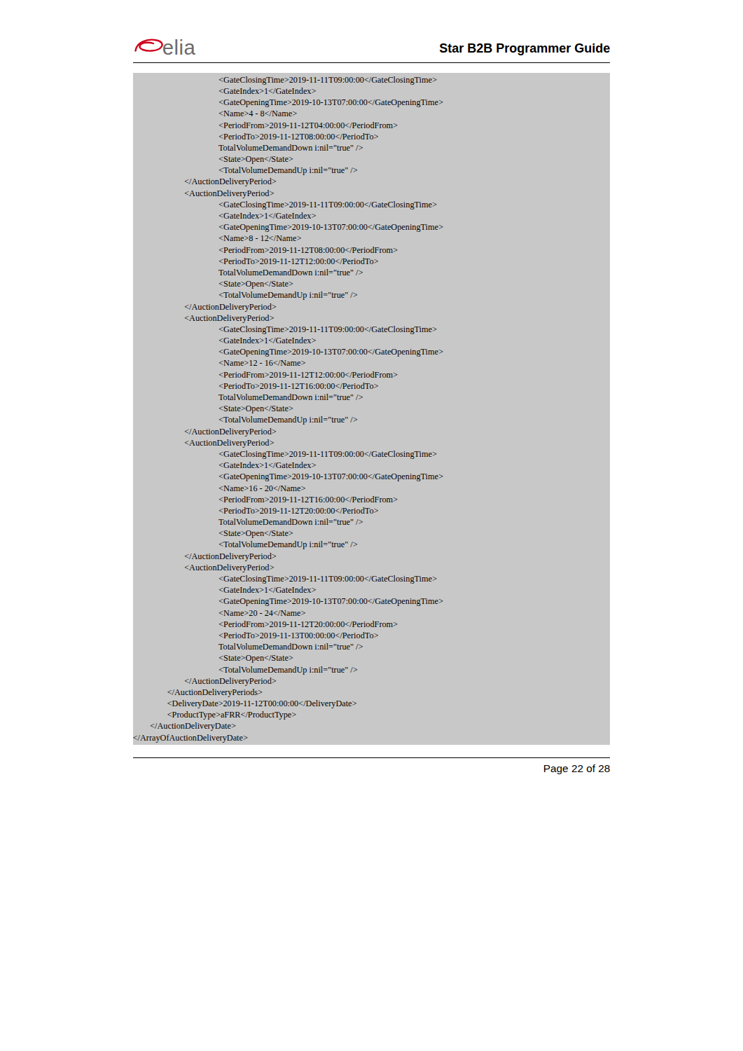elia
Star B2B Programmer Guide
                                        <GateClosingTime>2019-11-11T09:00:00</GateClosingTime>
                                        <GateIndex>1</GateIndex>
                                        <GateOpeningTime>2019-10-13T07:00:00</GateOpeningTime>
                                        <Name>4 - 8</Name>
                                        <PeriodFrom>2019-11-12T04:00:00</PeriodFrom>
                                        <PeriodTo>2019-11-12T08:00:00</PeriodTo>
                                        TotalVolumeDemandDown i:nil="true" />
                                        <State>Open</State>
                                        <TotalVolumeDemandUp i:nil="true" />
                        </AuctionDeliveryPeriod>
                        <AuctionDeliveryPeriod>
                                        <GateClosingTime>2019-11-11T09:00:00</GateClosingTime>
                                        <GateIndex>1</GateIndex>
                                        <GateOpeningTime>2019-10-13T07:00:00</GateOpeningTime>
                                        <Name>8 - 12</Name>
                                        <PeriodFrom>2019-11-12T08:00:00</PeriodFrom>
                                        <PeriodTo>2019-11-12T12:00:00</PeriodTo>
                                        TotalVolumeDemandDown i:nil="true" />
                                        <State>Open</State>
                                        <TotalVolumeDemandUp i:nil="true" />
                        </AuctionDeliveryPeriod>
                        <AuctionDeliveryPeriod>
                                        <GateClosingTime>2019-11-11T09:00:00</GateClosingTime>
                                        <GateIndex>1</GateIndex>
                                        <GateOpeningTime>2019-10-13T07:00:00</GateOpeningTime>
                                        <Name>12 - 16</Name>
                                        <PeriodFrom>2019-11-12T12:00:00</PeriodFrom>
                                        <PeriodTo>2019-11-12T16:00:00</PeriodTo>
                                        TotalVolumeDemandDown i:nil="true" />
                                        <State>Open</State>
                                        <TotalVolumeDemandUp i:nil="true" />
                        </AuctionDeliveryPeriod>
                        <AuctionDeliveryPeriod>
                                        <GateClosingTime>2019-11-11T09:00:00</GateClosingTime>
                                        <GateIndex>1</GateIndex>
                                        <GateOpeningTime>2019-10-13T07:00:00</GateOpeningTime>
                                        <Name>16 - 20</Name>
                                        <PeriodFrom>2019-11-12T16:00:00</PeriodFrom>
                                        <PeriodTo>2019-11-12T20:00:00</PeriodTo>
                                        TotalVolumeDemandDown i:nil="true" />
                                        <State>Open</State>
                                        <TotalVolumeDemandUp i:nil="true" />
                        </AuctionDeliveryPeriod>
                        <AuctionDeliveryPeriod>
                                        <GateClosingTime>2019-11-11T09:00:00</GateClosingTime>
                                        <GateIndex>1</GateIndex>
                                        <GateOpeningTime>2019-10-13T07:00:00</GateOpeningTime>
                                        <Name>20 - 24</Name>
                                        <PeriodFrom>2019-11-12T20:00:00</PeriodFrom>
                                        <PeriodTo>2019-11-13T00:00:00</PeriodTo>
                                        TotalVolumeDemandDown i:nil="true" />
                                        <State>Open</State>
                                        <TotalVolumeDemandUp i:nil="true" />
                        </AuctionDeliveryPeriod>
                </AuctionDeliveryPeriods>
                <DeliveryDate>2019-11-12T00:00:00</DeliveryDate>
                <ProductType>aFRR</ProductType>
        </AuctionDeliveryDate>
</ArrayOfAuctionDeliveryDate>
Page 22 of 28